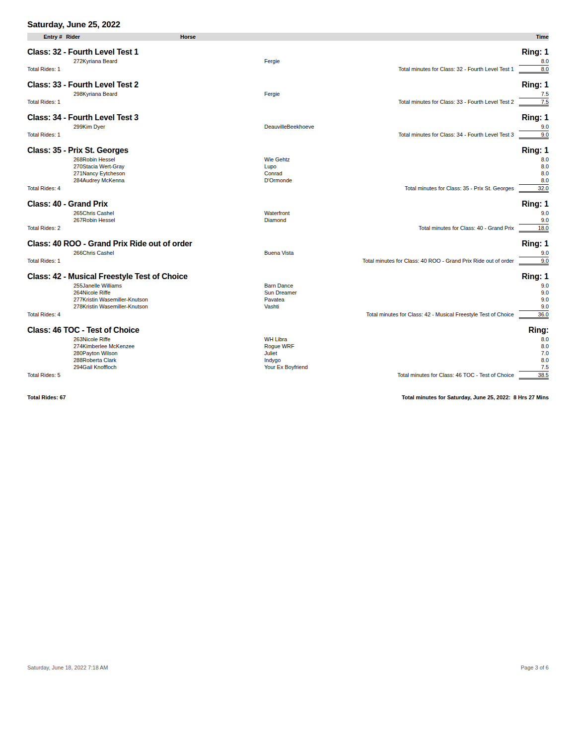Saturday, June 25, 2022
| Entry # | Rider | Horse | Time |
Class: 32 - Fourth Level Test 1 Ring: 1
| 272 | Kyriana Beard | Fergie | 8.0 |
Total Rides: 1 Total minutes for Class: 32 - Fourth Level Test 1 8.0
Class: 33 - Fourth Level Test 2 Ring: 1
| 298 | Kyriana Beard | Fergie | 7.5 |
Total Rides: 1 Total minutes for Class: 33 - Fourth Level Test 2 7.5
Class: 34 - Fourth Level Test 3 Ring: 1
| 299 | Kim Dyer | DeauvilleBeekhoeve | 9.0 |
Total Rides: 1 Total minutes for Class: 34 - Fourth Level Test 3 9.0
Class: 35 - Prix St. Georges Ring: 1
| 268 | Robin Hessel | Wie Gehtz | 8.0 |
| 270 | Stacia Wert-Gray | Lupo | 8.0 |
| 271 | Nancy Eytcheson | Conrad | 8.0 |
| 284 | Audrey McKenna | D'Ormonde | 8.0 |
Total Rides: 4 Total minutes for Class: 35 - Prix St. Georges 32.0
Class: 40 - Grand Prix Ring: 1
| 265 | Chris Cashel | Waterfront | 9.0 |
| 267 | Robin Hessel | Diamond | 9.0 |
Total Rides: 2 Total minutes for Class: 40 - Grand Prix 18.0
Class: 40 ROO - Grand Prix Ride out of order Ring: 1
| 266 | Chris Cashel | Buena Vista | 9.0 |
Total Rides: 1 Total minutes for Class: 40 ROO - Grand Prix Ride out of order 9.0
Class: 42 - Musical Freestyle Test of Choice Ring: 1
| 255 | Janelle Williams | Barn Dance | 9.0 |
| 264 | Nicole Riffe | Sun Dreamer | 9.0 |
| 277 | Kristin Wasemiller-Knutson | Pavatea | 9.0 |
| 278 | Kristin Wasemiller-Knutson | Vashti | 9.0 |
Total Rides: 4 Total minutes for Class: 42 - Musical Freestyle Test of Choice 36.0
Class: 46 TOC - Test of Choice Ring:
| 263 | Nicole Riffe | WH Libra | 8.0 |
| 274 | Kimberlee McKenzee | Rogue WRF | 8.0 |
| 280 | Payton Wilson | Juliet | 7.0 |
| 288 | Roberta Clark | Indygo | 8.0 |
| 294 | Gail Knoffloch | Your Ex Boyfriend | 7.5 |
Total Rides: 5 Total minutes for Class: 46 TOC - Test of Choice 38.5
Total Rides: 67 Total minutes for Saturday, June 25, 2022: 8 Hrs 27 Mins
Saturday, June 18, 2022 7:18 AM Page 3 of 6